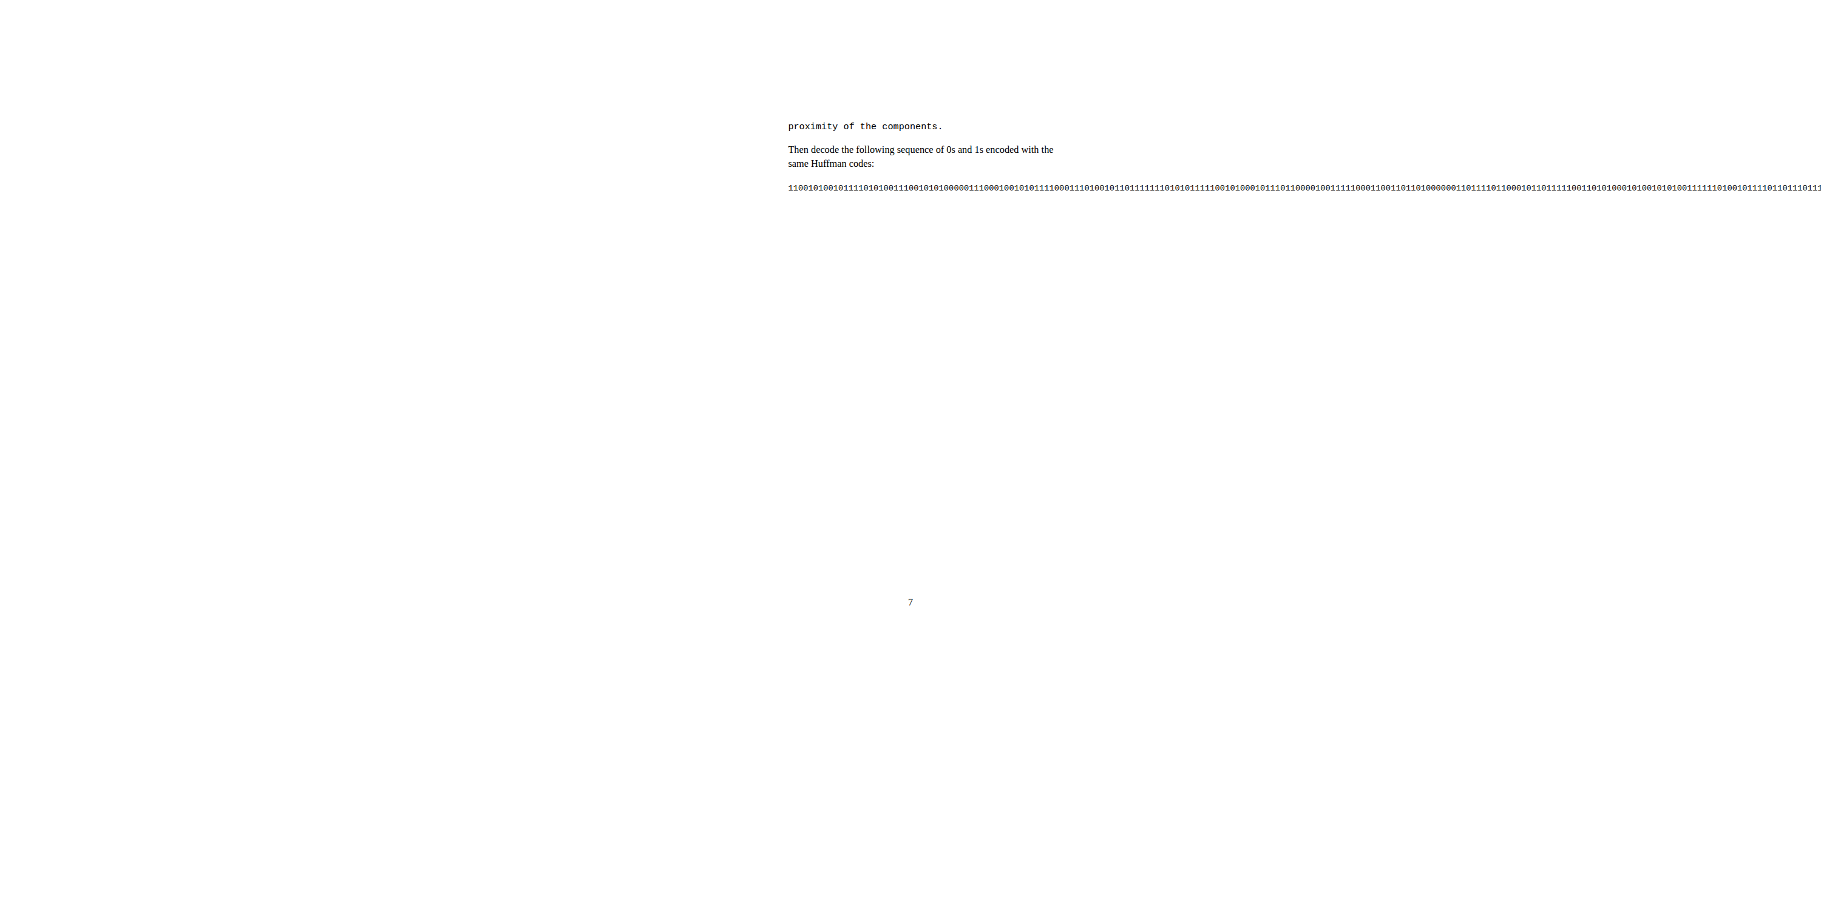proximity of the components.
Then decode the following sequence of 0s and 1s encoded with the same Huffman codes:
110010100101111010100111001010100000111000100101011110001110100101101111111010101111100101000101110110000100111110001100110110100000011011110110001011011111001101010001010010101001111110100101111011011101111001001111110101101111001000110001001111111101111001100001100101110001000101001011110110110010111010101001011101010100110010100010000000110111111111010010011011000110000000110100110110110100000111110111011110010111011110110010110110111111101000110010111001101010001010010101001111110101110000111100111010110011011111000111110011111111001100111011110010000101010111011101000011110000100111000001111101010111111001010101011001110111001001001001101110111110010100000011011111001111111100101110001111010010110000011110110111001011101100000000110110101111011101010010001000010100101100011001101101011010010101001110010101100010010100110011000111011110100101010101111111101001011101101010111101101110111001000001101111100110001101010110111001100111010010100101110010101011111001010001001111101010111110110000101010011100101010001001001010100101100111111010111101101110111100100101011111111011111010111100110101000100101010010111111010010111101101111100101000100111111010101111100100111110101111010100101001110110100000110101100111010110001000101100101001111001010011101000010001101111001101101011110100101111011011111001010001001100101001011111010101010111110010100010011001010101110111011001100110101011100110011011111110001111101011110101001111001100011100110011100110110101000000110111111111010010011011000110000000110100110011010101000011100101010000010111111010101100011010000110001111100001110111111111001111101000011111000110011111101100111010111110101110100010000000110101111011011101100011111011010011010111011101100011101001011110110111110010100100111110011101010100010110110110011011101010010110100110111101001010010110011111110011111101011001111111000111101011000011100011001010111100101110011101011001101010001010010101001111110101001111111101001001101110001100000001101010011011110110001100010000011100100000111100100100011111011001110101110110011111100101110111110110100000011010110111001000110001001111100001110111111001100011011011001111101100110011110111000001011011101100000101100001101000010110010100111010010111011011101001011101010110101101010100
7